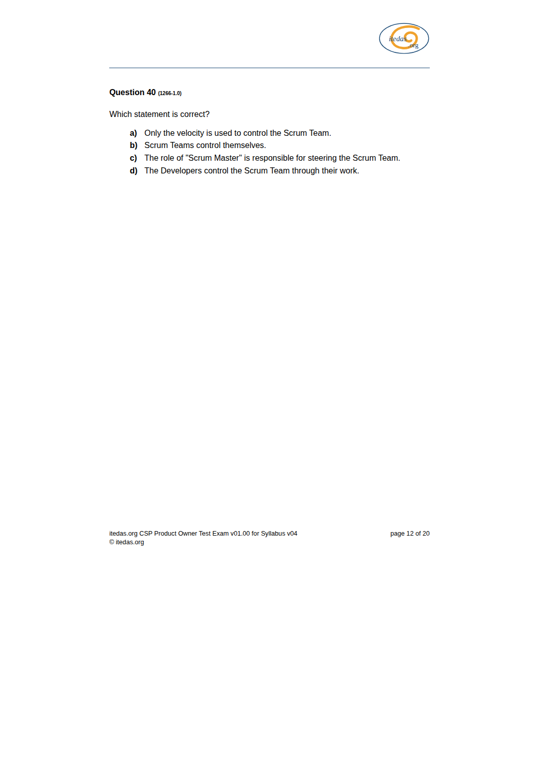itedas .org
Question 40 (1266-1.0)
Which statement is correct?
a) Only the velocity is used to control the Scrum Team.
b) Scrum Teams control themselves.
c) The role of "Scrum Master" is responsible for steering the Scrum Team.
d) The Developers control the Scrum Team through their work.
itedas.org CSP Product Owner Test Exam v01.00 for Syllabus v04
© itedas.org
page 12 of 20